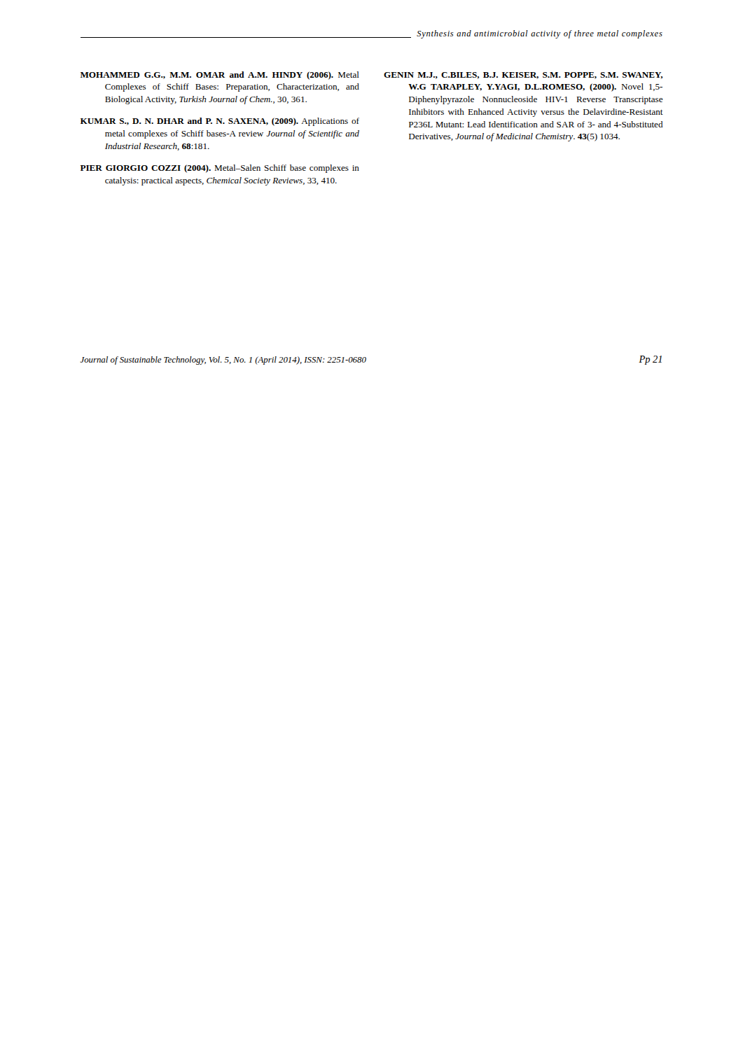Synthesis and antimicrobial activity of three metal complexes
MOHAMMED G.G., M.M. OMAR and A.M. HINDY (2006). Metal Complexes of Schiff Bases: Preparation, Characterization, and Biological Activity, Turkish Journal of Chem., 30, 361.
KUMAR S., D. N. DHAR and P. N. SAXENA, (2009). Applications of metal complexes of Schiff bases-A review Journal of Scientific and Industrial Research, 68:181.
PIER GIORGIO COZZI (2004). Metal–Salen Schiff base complexes in catalysis: practical aspects, Chemical Society Reviews, 33, 410.
GENIN M.J., C.BILES, B.J. KEISER, S.M. POPPE, S.M. SWANEY, W.G TARAPLEY, Y.YAGI, D.L.ROMESO, (2000). Novel 1,5-Diphenylpyrazole Nonnucleoside HIV-1 Reverse Transcriptase Inhibitors with Enhanced Activity versus the Delavirdine-Resistant P236L Mutant: Lead Identification and SAR of 3- and 4-Substituted Derivatives, Journal of Medicinal Chemistry. 43(5) 1034.
Journal of Sustainable Technology, Vol. 5, No. 1 (April 2014), ISSN: 2251-0680
Pp 21